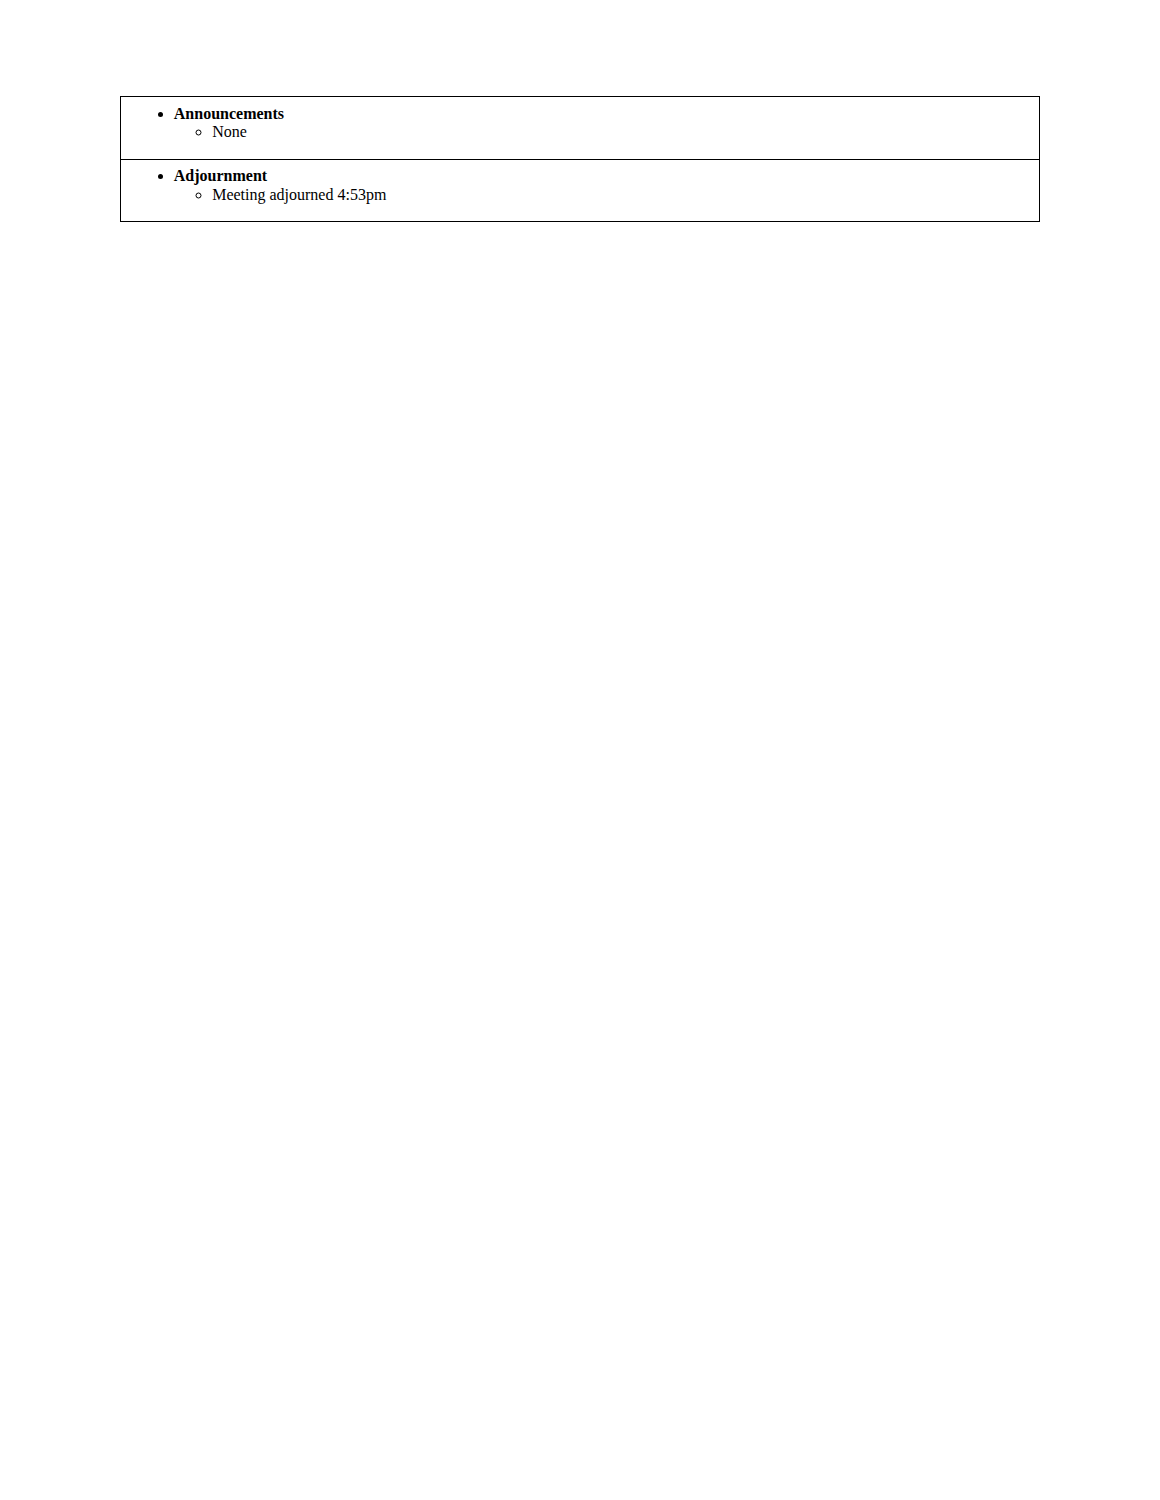| Announcements None |
| Adjournment Meeting adjourned 4:53pm |